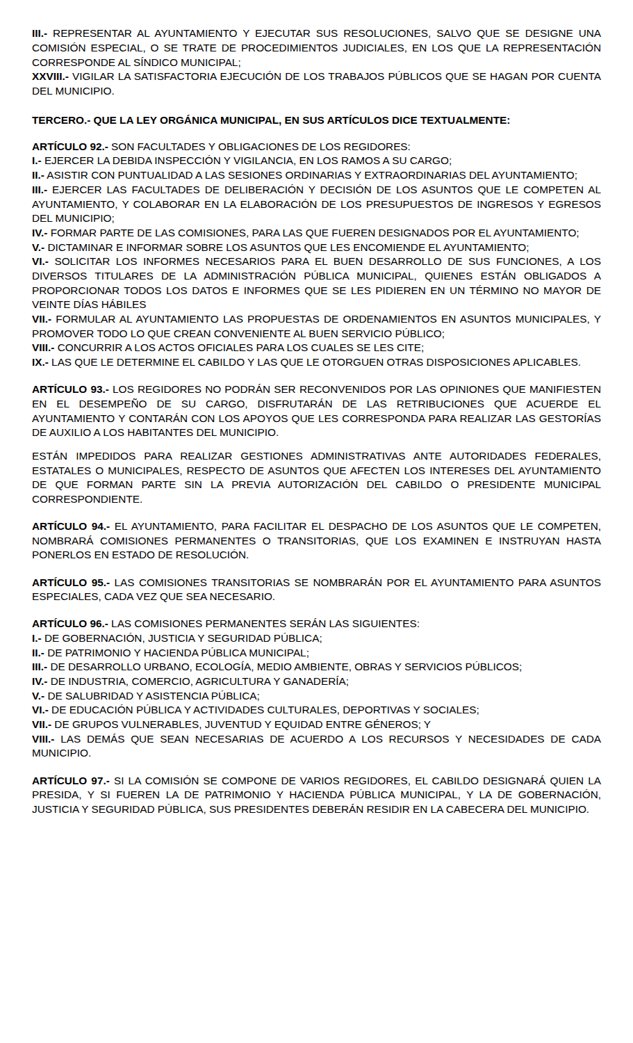III.- REPRESENTAR AL AYUNTAMIENTO Y EJECUTAR SUS RESOLUCIONES, SALVO QUE SE DESIGNE UNA COMISIÓN ESPECIAL, O SE TRATE DE PROCEDIMIENTOS JUDICIALES, EN LOS QUE LA REPRESENTACIÓN CORRESPONDE AL SÍNDICO MUNICIPAL;
XXVIII.- VIGILAR LA SATISFACTORIA EJECUCIÓN DE LOS TRABAJOS PÚBLICOS QUE SE HAGAN POR CUENTA DEL MUNICIPIO.
TERCERO.- QUE LA LEY ORGÁNICA MUNICIPAL, EN SUS ARTÍCULOS DICE TEXTUALMENTE:
ARTÍCULO 92.- SON FACULTADES Y OBLIGACIONES DE LOS REGIDORES:
I.- EJERCER LA DEBIDA INSPECCIÓN Y VIGILANCIA, EN LOS RAMOS A SU CARGO;
II.- ASISTIR CON PUNTUALIDAD A LAS SESIONES ORDINARIAS Y EXTRAORDINARIAS DEL AYUNTAMIENTO;
III.- EJERCER LAS FACULTADES DE DELIBERACIÓN Y DECISIÓN DE LOS ASUNTOS QUE LE COMPETEN AL AYUNTAMIENTO, Y COLABORAR EN LA ELABORACIÓN DE LOS PRESUPUESTOS DE INGRESOS Y EGRESOS DEL MUNICIPIO;
IV.- FORMAR PARTE DE LAS COMISIONES, PARA LAS QUE FUEREN DESIGNADOS POR EL AYUNTAMIENTO;
V.- DICTAMINAR E INFORMAR SOBRE LOS ASUNTOS QUE LES ENCOMIENDE EL AYUNTAMIENTO;
VI.- SOLICITAR LOS INFORMES NECESARIOS PARA EL BUEN DESARROLLO DE SUS FUNCIONES, A LOS DIVERSOS TITULARES DE LA ADMINISTRACIÓN PÚBLICA MUNICIPAL, QUIENES ESTÁN OBLIGADOS A PROPORCIONAR TODOS LOS DATOS E INFORMES QUE SE LES PIDIEREN EN UN TÉRMINO NO MAYOR DE VEINTE DÍAS HÁBILES
VII.- FORMULAR AL AYUNTAMIENTO LAS PROPUESTAS DE ORDENAMIENTOS EN ASUNTOS MUNICIPALES, Y PROMOVER TODO LO QUE CREAN CONVENIENTE AL BUEN SERVICIO PÚBLICO;
VIII.- CONCURRIR A LOS ACTOS OFICIALES PARA LOS CUALES SE LES CITE;
IX.- LAS QUE LE DETERMINE EL CABILDO Y LAS QUE LE OTORGUEN OTRAS DISPOSICIONES APLICABLES.
ARTÍCULO 93.- LOS REGIDORES NO PODRÁN SER RECONVENIDOS POR LAS OPINIONES QUE MANIFIESTEN EN EL DESEMPEÑO DE SU CARGO, DISFRUTARÁN DE LAS RETRIBUCIONES QUE ACUERDE EL AYUNTAMIENTO Y CONTARÁN CON LOS APOYOS QUE LES CORRESPONDA PARA REALIZAR LAS GESTORÍAS DE AUXILIO A LOS HABITANTES DEL MUNICIPIO.
ESTÁN IMPEDIDOS PARA REALIZAR GESTIONES ADMINISTRATIVAS ANTE AUTORIDADES FEDERALES, ESTATALES O MUNICIPALES, RESPECTO DE ASUNTOS QUE AFECTEN LOS INTERESES DEL AYUNTAMIENTO DE QUE FORMAN PARTE SIN LA PREVIA AUTORIZACIÓN DEL CABILDO O PRESIDENTE MUNICIPAL CORRESPONDIENTE.
ARTÍCULO 94.- EL AYUNTAMIENTO, PARA FACILITAR EL DESPACHO DE LOS ASUNTOS QUE LE COMPETEN, NOMBRARÁ COMISIONES PERMANENTES O TRANSITORIAS, QUE LOS EXAMINEN E INSTRUYAN HASTA PONERLOS EN ESTADO DE RESOLUCIÓN.
ARTÍCULO 95.- LAS COMISIONES TRANSITORIAS SE NOMBRARÁN POR EL AYUNTAMIENTO PARA ASUNTOS ESPECIALES, CADA VEZ QUE SEA NECESARIO.
ARTÍCULO 96.- LAS COMISIONES PERMANENTES SERÁN LAS SIGUIENTES:
I.- DE GOBERNACIÓN, JUSTICIA Y SEGURIDAD PÚBLICA;
II.- DE PATRIMONIO Y HACIENDA PÚBLICA MUNICIPAL;
III.- DE DESARROLLO URBANO, ECOLOGÍA, MEDIO AMBIENTE, OBRAS Y SERVICIOS PÚBLICOS;
IV.- DE INDUSTRIA, COMERCIO, AGRICULTURA Y GANADERÍA;
V.- DE SALUBRIDAD Y ASISTENCIA PÚBLICA;
VI.- DE EDUCACIÓN PÚBLICA Y ACTIVIDADES CULTURALES, DEPORTIVAS Y SOCIALES;
VII.- DE GRUPOS VULNERABLES, JUVENTUD Y EQUIDAD ENTRE GÉNEROS; Y
VIII.- LAS DEMÁS QUE SEAN NECESARIAS DE ACUERDO A LOS RECURSOS Y NECESIDADES DE CADA MUNICIPIO.
ARTÍCULO 97.- SI LA COMISIÓN SE COMPONE DE VARIOS REGIDORES, EL CABILDO DESIGNARÁ QUIEN LA PRESIDA, Y SI FUEREN LA DE PATRIMONIO Y HACIENDA PÚBLICA MUNICIPAL, Y LA DE GOBERNACIÓN, JUSTICIA Y SEGURIDAD PÚBLICA, SUS PRESIDENTES DEBERÁN RESIDIR EN LA CABECERA DEL MUNICIPIO.